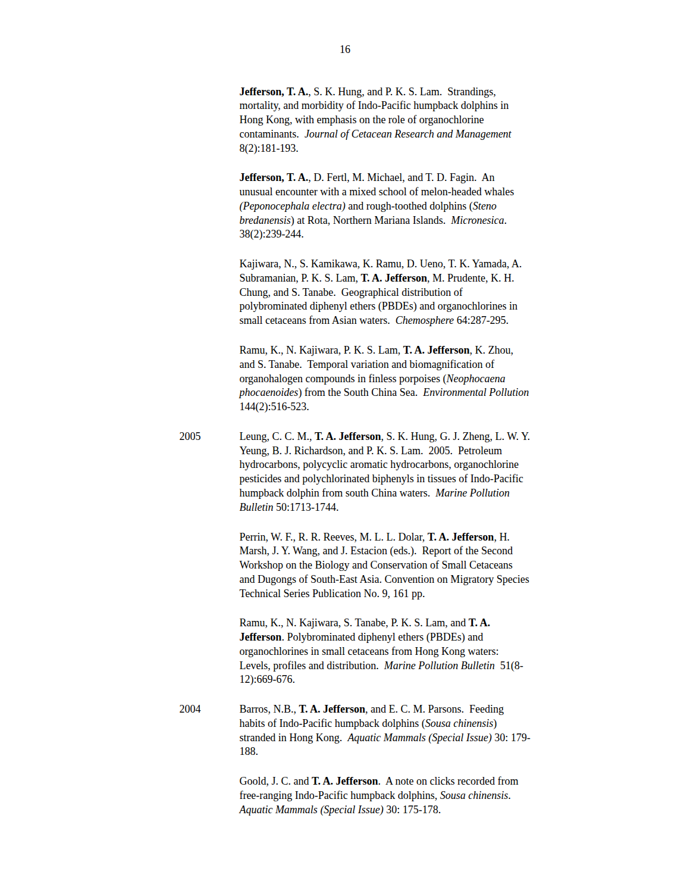16
Jefferson, T. A., S. K. Hung, and P. K. S. Lam. Strandings, mortality, and morbidity of Indo-Pacific humpback dolphins in Hong Kong, with emphasis on the role of organochlorine contaminants. Journal of Cetacean Research and Management 8(2):181-193.
Jefferson, T. A., D. Fertl, M. Michael, and T. D. Fagin. An unusual encounter with a mixed school of melon-headed whales (Peponocephala electra) and rough-toothed dolphins (Steno bredanensis) at Rota, Northern Mariana Islands. Micronesica. 38(2):239-244.
Kajiwara, N., S. Kamikawa, K. Ramu, D. Ueno, T. K. Yamada, A. Subramanian, P. K. S. Lam, T. A. Jefferson, M. Prudente, K. H. Chung, and S. Tanabe. Geographical distribution of polybrominated diphenyl ethers (PBDEs) and organochlorines in small cetaceans from Asian waters. Chemosphere 64:287-295.
Ramu, K., N. Kajiwara, P. K. S. Lam, T. A. Jefferson, K. Zhou, and S. Tanabe. Temporal variation and biomagnification of organohalogen compounds in finless porpoises (Neophocaena phocaenoides) from the South China Sea. Environmental Pollution 144(2):516-523.
2005
Leung, C. C. M., T. A. Jefferson, S. K. Hung, G. J. Zheng, L. W. Y. Yeung, B. J. Richardson, and P. K. S. Lam. 2005. Petroleum hydrocarbons, polycyclic aromatic hydrocarbons, organochlorine pesticides and polychlorinated biphenyls in tissues of Indo-Pacific humpback dolphin from south China waters. Marine Pollution Bulletin 50:1713-1744.
Perrin, W. F., R. R. Reeves, M. L. L. Dolar, T. A. Jefferson, H. Marsh, J. Y. Wang, and J. Estacion (eds.). Report of the Second Workshop on the Biology and Conservation of Small Cetaceans and Dugongs of South-East Asia. Convention on Migratory Species Technical Series Publication No. 9, 161 pp.
Ramu, K., N. Kajiwara, S. Tanabe, P. K. S. Lam, and T. A. Jefferson. Polybrominated diphenyl ethers (PBDEs) and organochlorines in small cetaceans from Hong Kong waters: Levels, profiles and distribution. Marine Pollution Bulletin 51(8-12):669-676.
2004
Barros, N.B., T. A. Jefferson, and E. C. M. Parsons. Feeding habits of Indo-Pacific humpback dolphins (Sousa chinensis) stranded in Hong Kong. Aquatic Mammals (Special Issue) 30: 179-188.
Goold, J. C. and T. A. Jefferson. A note on clicks recorded from free-ranging Indo-Pacific humpback dolphins, Sousa chinensis. Aquatic Mammals (Special Issue) 30: 175-178.